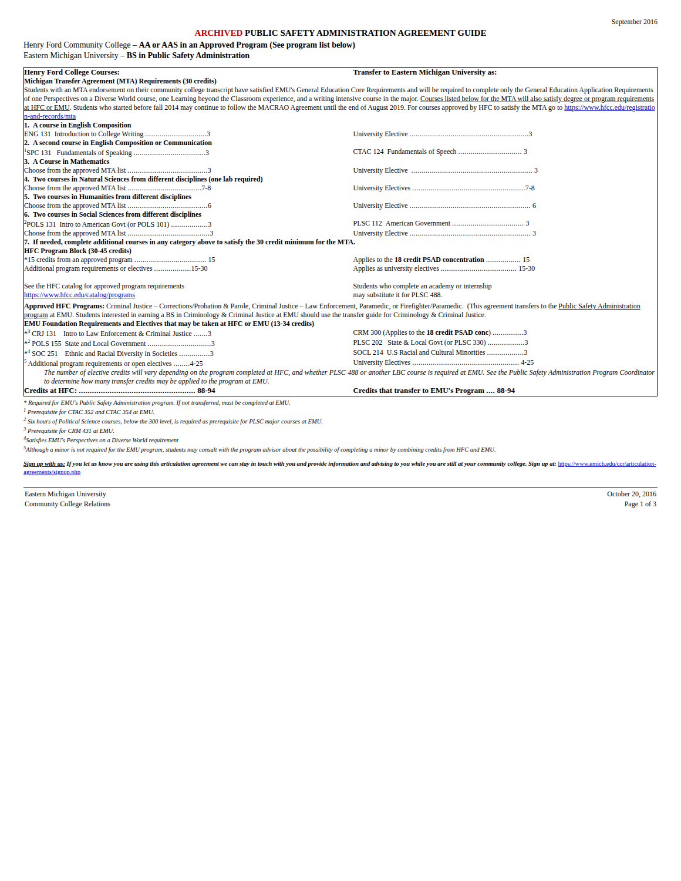September 2016
ARCHIVED PUBLIC SAFETY ADMINISTRATION AGREEMENT GUIDE
Henry Ford Community College – AA or AAS in an Approved Program (See program list below)
Eastern Michigan University – BS in Public Safety Administration
| Henry Ford College Courses: | Transfer to Eastern Michigan University as: |
| Michigan Transfer Agreement (MTA) Requirements (30 credits) Students with an MTA endorsement on their community college transcript have satisfied EMU's General Education Core Requirements and will be required to complete only the General Education Application Requirements of one Perspectives on a Diverse World course, one Learning beyond the Classroom experience, and a writing intensive course in the major. Courses listed below for the MTA will also satisfy degree or program requirements at HFC or EMU . Students who started before fall 2014 may continue to follow the MACRAO Agreement until the end of August 2019. For courses approved by HFC to satisfy the MTA go to https://www.hfcc.edu/registration-and-records/mta / 1. A course in English Composition / / ENG 131 Introduction to College Writing .............................. 3 / University Elective .......................................................... 3 / / 2. A second course in English Composition or Communication / / 1 SPC 131 Fundamentals of Speaking ................................... 3 / CTAC 124 Fundamentals of Speech ............................... 3 / / 3. A Course in Mathematics / / Choose from the approved MTA list ....................................... 3 / University Elective ........................................................... 3 / / 4. Two courses in Natural Sciences from different disciplines (one lab required) / / Choose from the approved MTA list .................................... 7-8 / University Electives ....................................................... 7-8 / / 5. Two courses in Humanities from different disciplines / / Choose from the approved MTA list ....................................... 6 / University Elective ........................................................... 6 / / 6. Two courses in Social Sciences from different disciplines / / 2 POLS 131 Intro to American Govt (or POLS 101) .................. 3 / PLSC 112 American Government ................................... 3 / / Choose from the approved MTA list ........................................ 3 / University Elective ........................................................... 3 / / 7. If needed, complete additional courses in any category above to satisfy the 30 credit minimum for the MTA. / |
| HFC Program Block (30-45 credits) / *15 credits from an approved program ................................... 15 / Applies to the 18 credit PSAD concentration ................. 15 / / Additional program requirements or electives .................. 15-30 / Applies as university electives ..................................... 15-30 / / See the HFC catalog for approved program requirements / Students who complete an academy or internship / / https://www.hfcc.edu/catalog/programs / may substitute it for PLSC 488. / Approved HFC Programs: Criminal Justice – Corrections/Probation & Parole, Criminal Justice – Law Enforcement, Paramedic, or Firefighter/Paramedic. (This agreement transfers to the Public Safety Administration program at EMU. Students interested in earning a BS in Criminology & Criminal Justice at EMU should use the transfer guide for Criminology & Criminal Justice. |
| EMU Foundation Requirements and Electives that may be taken at HFC or EMU (13-34 credits) / * 3 CRJ 131 Intro to Law Enforcement & Criminal Justice ....... 3 / CRM 300 (Applies to the 18 credit PSAD conc ) ............... 3 / / * 2 POLS 155 State and Local Government ............................... 3 / PLSC 202 State & Local Govt (or PLSC 330) .................. 3 / / * 4 SOC 251 Ethnic and Racial Diversity in Societies ............... 3 / SOCL 214 U.S Racial and Cultural Minorities .................. 3 / / 5 Additional program requirements or open electives ........ 4-25 / University Electives .................................................... 4-25 / The number of elective credits will vary depending on the program completed at HFC, and whether PLSC 488 or another LBC course is required at EMU. See the Public Safety Administration Program Coordinator to determine how many transfer credits may be applied to the program at EMU. |
| Credits at HFC: ..................................................... 88-94 | Credits that transfer to EMU's Program .... 88-94 |
* Required for EMU's Public Safety Administration program. If not transferred, must be completed at EMU.
1 Prerequisite for CTAC 352 and CTAC 354 at EMU.
2 Six hours of Political Science courses, below the 300 level, is required as prerequisite for PLSC major courses at EMU.
3 Prerequisite for CRM 431 at EMU.
4Satisfies EMU's Perspectives on a Diverse World requirement
5Although a minor is not required for the EMU program, students may consult with the program advisor about the possibility of completing a minor by combining credits from HFC and EMU.
Sign up with us: If you let us know you are using this articulation agreement we can stay in touch with you and provide information and advising to you while you are still at your community college. Sign up at: https://www.emich.edu/ccr/articulation-agreements/signup.php
| Eastern Michigan University | October 20, 2016 |
| Community College Relations | Page 1 of 3 |